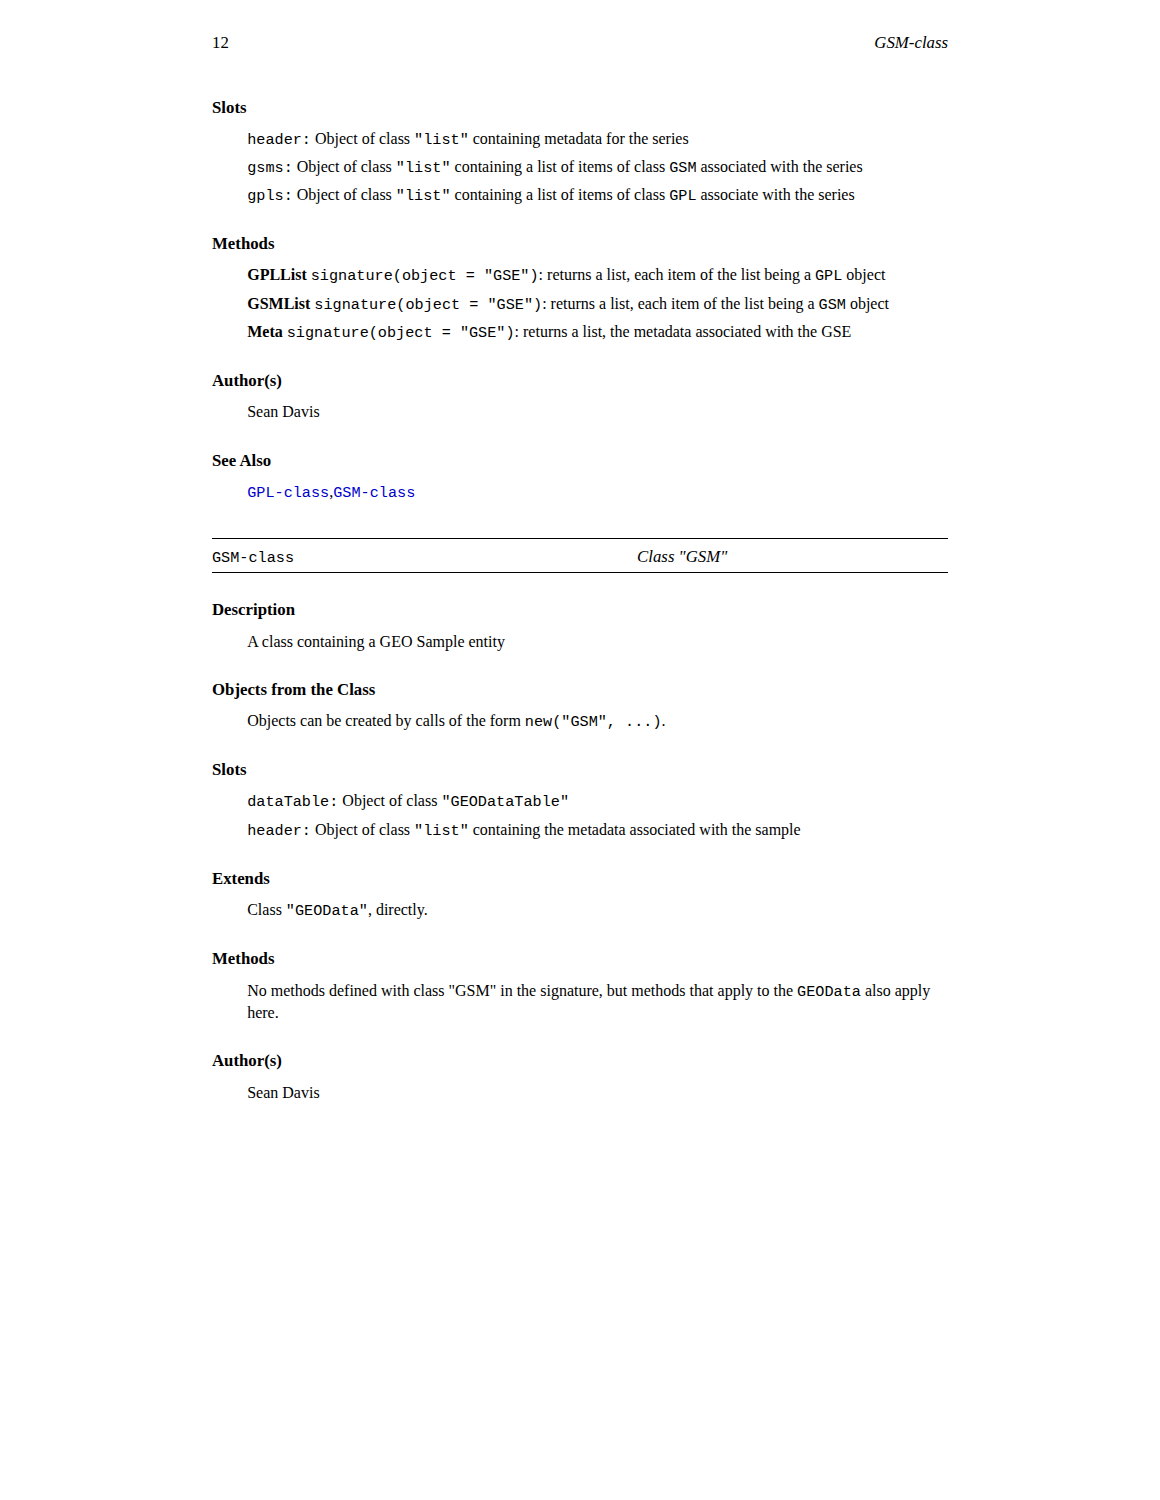12 GSM-class
Slots
header:
Object of class "list" containing metadata for the series
gsms:
Object of class "list" containing a list of items of class GSM associated with the series
gpls:
Object of class "list" containing a list of items of class GPL associate with the series
Methods
GPLList signature(object = "GSE"): returns a list, each item of the list being a GPL object
GSMList signature(object = "GSE"): returns a list, each item of the list being a GSM object
Meta signature(object = "GSE"): returns a list, the metadata associated with the GSE
Author(s)
Sean Davis
See Also
GPL-class,GSM-class
GSM-class Class "GSM"
Description
A class containing a GEO Sample entity
Objects from the Class
Objects can be created by calls of the form new("GSM", ...).
Slots
dataTable:
Object of class "GEODataTable"
header:
Object of class "list" containing the metadata associated with the sample
Extends
Class "GEOData", directly.
Methods
No methods defined with class "GSM" in the signature, but methods that apply to the GEOData also apply here.
Author(s)
Sean Davis